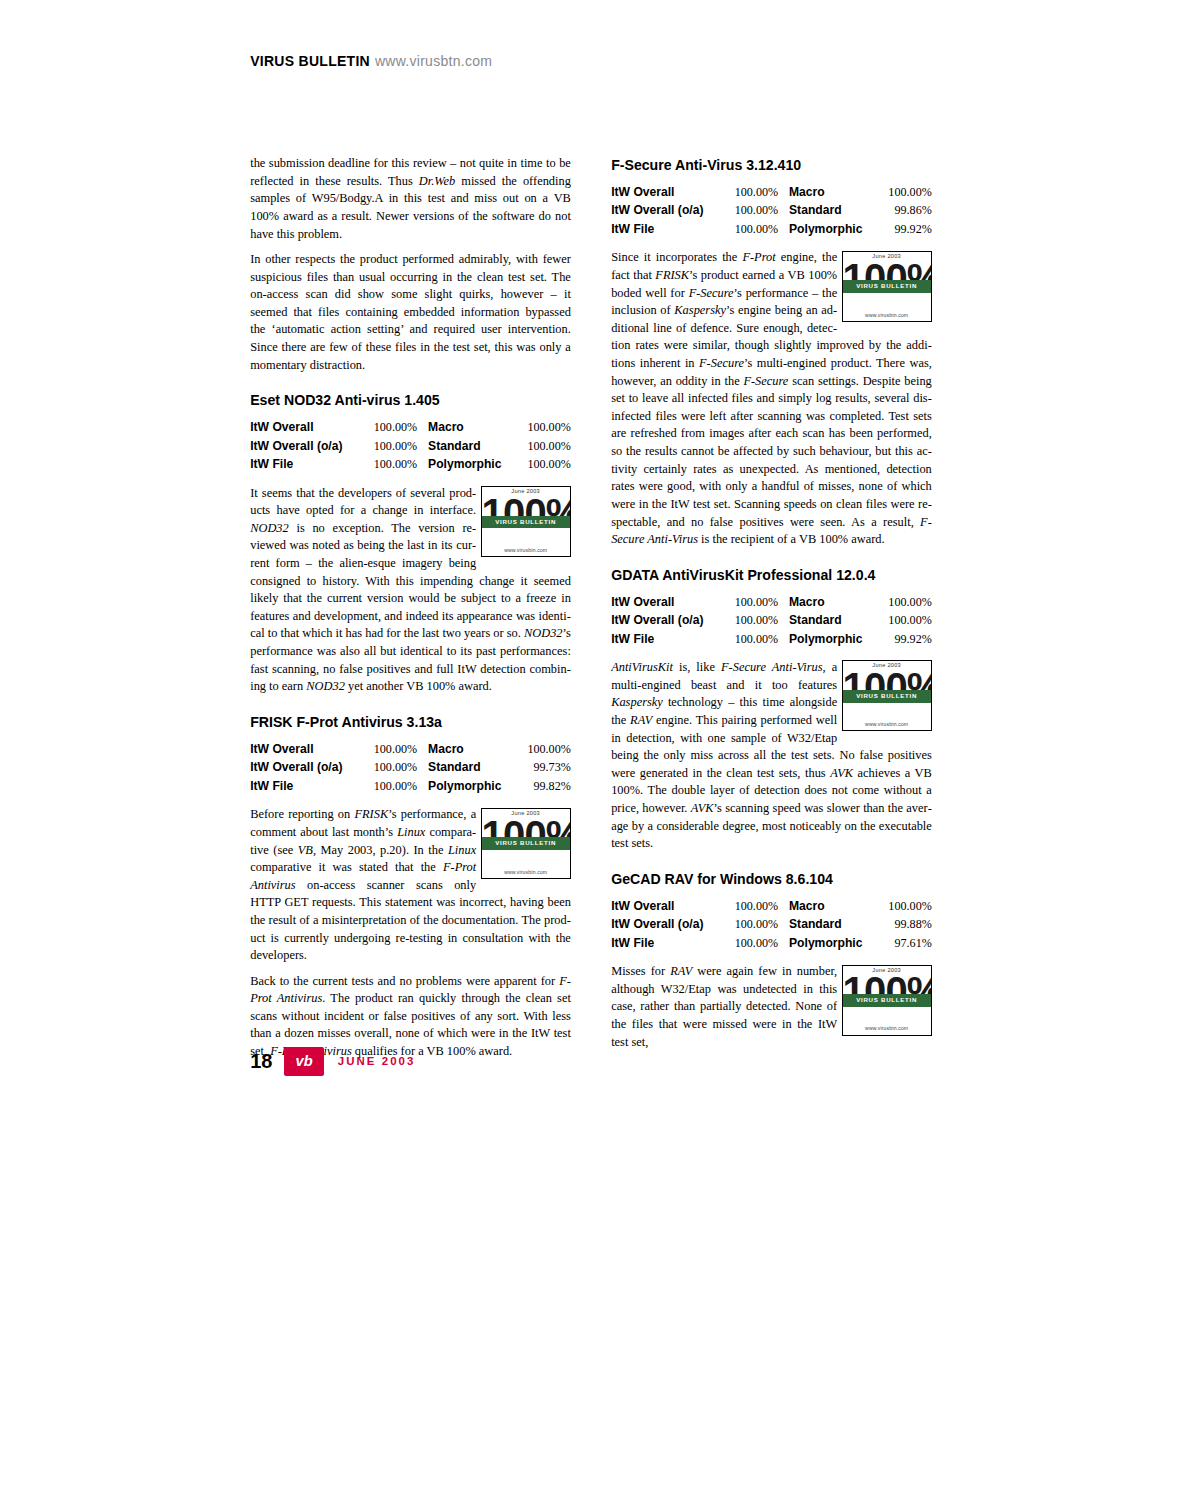VIRUS BULLETIN www.virusbtn.com
the submission deadline for this review – not quite in time to be reflected in these results. Thus Dr.Web missed the offending samples of W95/Bodgy.A in this test and miss out on a VB 100% award as a result. Newer versions of the software do not have this problem.
In other respects the product performed admirably, with fewer suspicious files than usual occurring in the clean test set. The on-access scan did show some slight quirks, however – it seemed that files containing embedded information bypassed the ‘automatic action setting’ and required user intervention. Since there are few of these files in the test set, this was only a momentary distraction.
Eset NOD32 Anti-virus 1.405
| ItW Overall | 100.00% | Macro | 100.00% |
| ItW Overall (o/a) | 100.00% | Standard | 100.00% |
| ItW File | 100.00% | Polymorphic | 100.00% |
June 2003
100%
VIRUS BULLETIN
www.virusbtn.com
It seems that the developers of several products have opted for a change in interface. NOD32 is no exception. The version reviewed was noted as being the last in its current form – the alien-esque imagery being consigned to history. With this impending change it seemed likely that the current version would be subject to a freeze in features and development, and indeed its appearance was identical to that which it has had for the last two years or so. NOD32’s performance was also all but identical to its past performances: fast scanning, no false positives and full ItW detection combining to earn NOD32 yet another VB 100% award.
FRISK F-Prot Antivirus 3.13a
| ItW Overall | 100.00% | Macro | 100.00% |
| ItW Overall (o/a) | 100.00% | Standard | 99.73% |
| ItW File | 100.00% | Polymorphic | 99.82% |
June 2003
100%
VIRUS BULLETIN
www.virusbtn.com
Before reporting on FRISK’s performance, a comment about last month’s Linux comparative (see VB, May 2003, p.20). In the Linux comparative it was stated that the F-Prot Antivirus on-access scanner scans only HTTP GET requests. This statement was incorrect, having been the result of a misinterpretation of the documentation. The product is currently undergoing re-testing in consultation with the developers.
Back to the current tests and no problems were apparent for F-Prot Antivirus. The product ran quickly through the clean set scans without incident or false positives of any sort. With less than a dozen misses overall, none of which were in the ItW test set, F-Prot Antivirus qualifies for a VB 100% award.
F-Secure Anti-Virus 3.12.410
| ItW Overall | 100.00% | Macro | 100.00% |
| ItW Overall (o/a) | 100.00% | Standard | 99.86% |
| ItW File | 100.00% | Polymorphic | 99.92% |
June 2003
100%
VIRUS BULLETIN
www.virusbtn.com
Since it incorporates the F-Prot engine, the fact that FRISK’s product earned a VB 100% boded well for F-Secure’s performance – the inclusion of Kaspersky’s engine being an additional line of defence. Sure enough, detection rates were similar, though slightly improved by the additions inherent in F-Secure’s multi-engined product. There was, however, an oddity in the F-Secure scan settings. Despite being set to leave all infected files and simply log results, several disinfected files were left after scanning was completed. Test sets are refreshed from images after each scan has been performed, so the results cannot be affected by such behaviour, but this activity certainly rates as unexpected. As mentioned, detection rates were good, with only a handful of misses, none of which were in the ItW test set. Scanning speeds on clean files were respectable, and no false positives were seen. As a result, F-Secure Anti-Virus is the recipient of a VB 100% award.
GDATA AntiVirusKit Professional 12.0.4
| ItW Overall | 100.00% | Macro | 100.00% |
| ItW Overall (o/a) | 100.00% | Standard | 100.00% |
| ItW File | 100.00% | Polymorphic | 99.92% |
June 2003
100%
VIRUS BULLETIN
www.virusbtn.com
AntiVirusKit is, like F-Secure Anti-Virus, a multi-engined beast and it too features Kaspersky technology – this time alongside the RAV engine. This pairing performed well in detection, with one sample of W32/Etap being the only miss across all the test sets. No false positives were generated in the clean test sets, thus AVK achieves a VB 100%. The double layer of detection does not come without a price, however. AVK’s scanning speed was slower than the average by a considerable degree, most noticeably on the executable test sets.
GeCAD RAV for Windows 8.6.104
| ItW Overall | 100.00% | Macro | 100.00% |
| ItW Overall (o/a) | 100.00% | Standard | 99.88% |
| ItW File | 100.00% | Polymorphic | 97.61% |
June 2003
100%
VIRUS BULLETIN
www.virusbtn.com
Misses for RAV were again few in number, although W32/Etap was undetected in this case, rather than partially detected. None of the files that were missed were in the ItW test set,
18 vb JUNE 2003